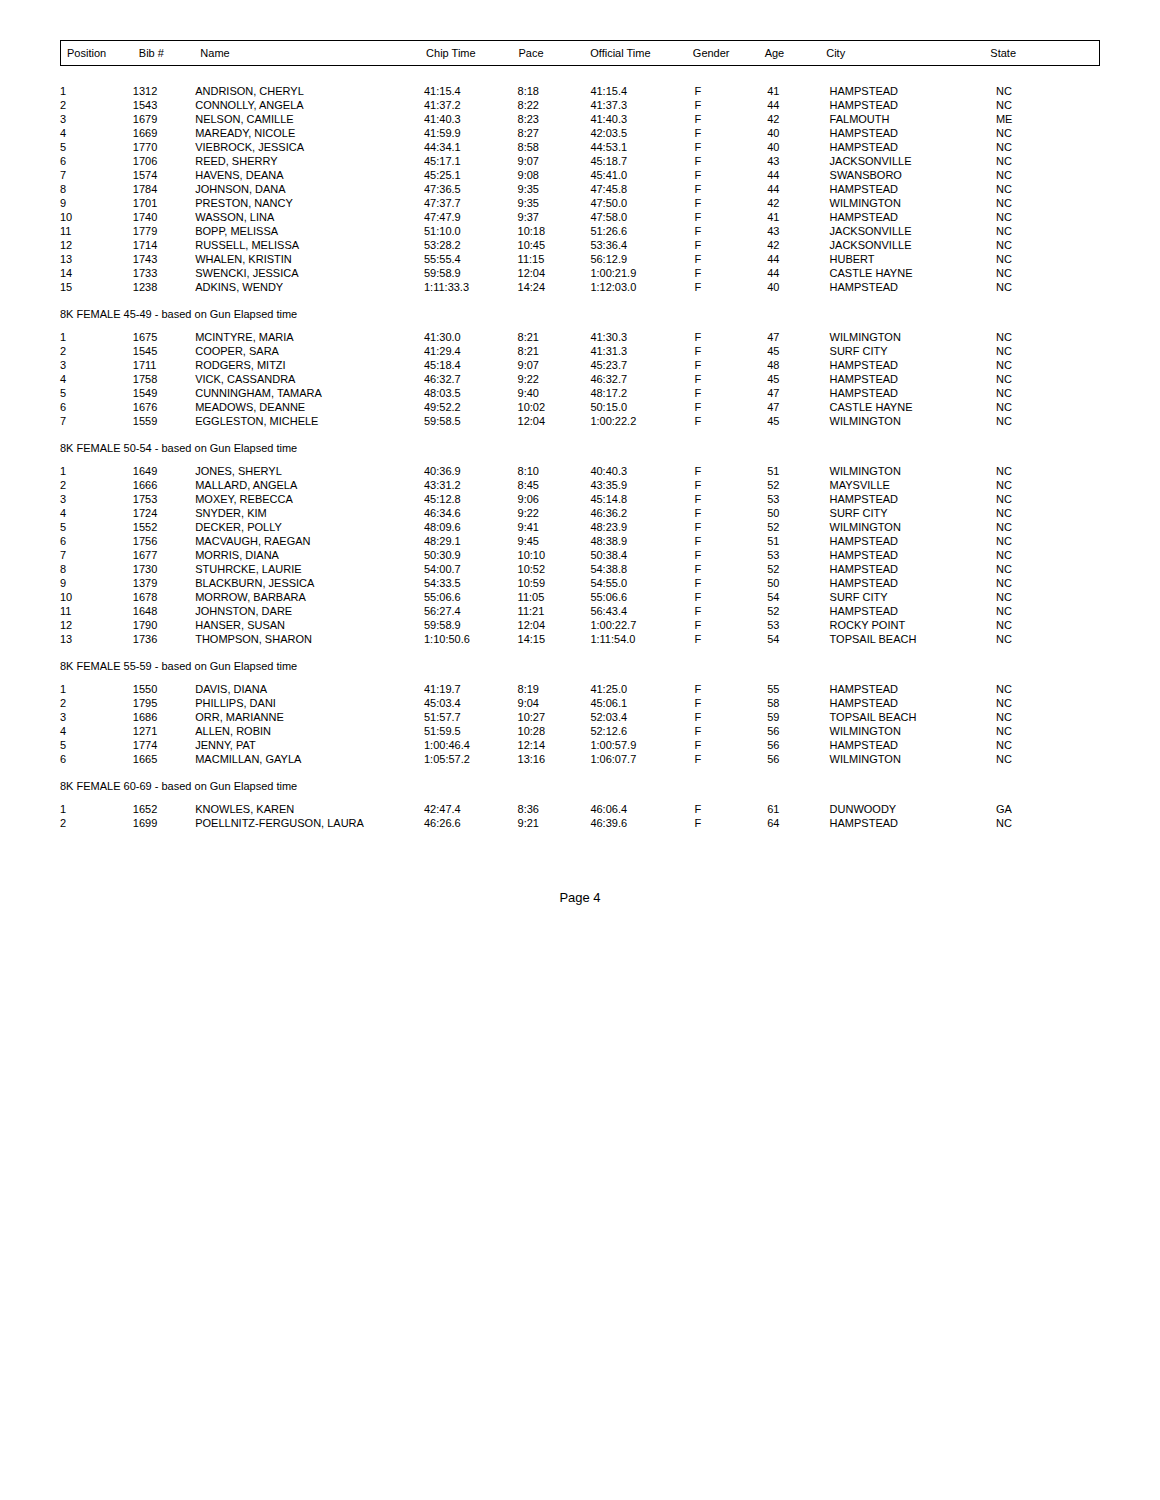| Position | Bib # | Name | Chip Time | Pace | Official Time | Gender | Age | City | State |
| --- | --- | --- | --- | --- | --- | --- | --- | --- | --- |
| 1 | 1312 | ANDRISON, CHERYL | 41:15.4 | 8:18 | 41:15.4 | F | 41 | HAMPSTEAD | NC |
| 2 | 1543 | CONNOLLY, ANGELA | 41:37.2 | 8:22 | 41:37.3 | F | 44 | HAMPSTEAD | NC |
| 3 | 1679 | NELSON, CAMILLE | 41:40.3 | 8:23 | 41:40.3 | F | 42 | FALMOUTH | ME |
| 4 | 1669 | MAREADY, NICOLE | 41:59.9 | 8:27 | 42:03.5 | F | 40 | HAMPSTEAD | NC |
| 5 | 1770 | VIEBROCK, JESSICA | 44:34.1 | 8:58 | 44:53.1 | F | 40 | HAMPSTEAD | NC |
| 6 | 1706 | REED, SHERRY | 45:17.1 | 9:07 | 45:18.7 | F | 43 | JACKSONVILLE | NC |
| 7 | 1574 | HAVENS, DEANA | 45:25.1 | 9:08 | 45:41.0 | F | 44 | SWANSBORO | NC |
| 8 | 1784 | JOHNSON, DANA | 47:36.5 | 9:35 | 47:45.8 | F | 44 | HAMPSTEAD | NC |
| 9 | 1701 | PRESTON, NANCY | 47:37.7 | 9:35 | 47:50.0 | F | 42 | WILMINGTON | NC |
| 10 | 1740 | WASSON, LINA | 47:47.9 | 9:37 | 47:58.0 | F | 41 | HAMPSTEAD | NC |
| 11 | 1779 | BOPP, MELISSA | 51:10.0 | 10:18 | 51:26.6 | F | 43 | JACKSONVILLE | NC |
| 12 | 1714 | RUSSELL, MELISSA | 53:28.2 | 10:45 | 53:36.4 | F | 42 | JACKSONVILLE | NC |
| 13 | 1743 | WHALEN, KRISTIN | 55:55.4 | 11:15 | 56:12.9 | F | 44 | HUBERT | NC |
| 14 | 1733 | SWENCKI, JESSICA | 59:58.9 | 12:04 | 1:00:21.9 | F | 44 | CASTLE HAYNE | NC |
| 15 | 1238 | ADKINS, WENDY | 1:11:33.3 | 14:24 | 1:12:03.0 | F | 40 | HAMPSTEAD | NC |
8K FEMALE 45-49 - based on Gun Elapsed time
| 1 | 1675 | MCINTYRE, MARIA | 41:30.0 | 8:21 | 41:30.3 | F | 47 | WILMINGTON | NC |
| 2 | 1545 | COOPER, SARA | 41:29.4 | 8:21 | 41:31.3 | F | 45 | SURF CITY | NC |
| 3 | 1711 | RODGERS, MITZI | 45:18.4 | 9:07 | 45:23.7 | F | 48 | HAMPSTEAD | NC |
| 4 | 1758 | VICK, CASSANDRA | 46:32.7 | 9:22 | 46:32.7 | F | 45 | HAMPSTEAD | NC |
| 5 | 1549 | CUNNINGHAM, TAMARA | 48:03.5 | 9:40 | 48:17.2 | F | 47 | HAMPSTEAD | NC |
| 6 | 1676 | MEADOWS, DEANNE | 49:52.2 | 10:02 | 50:15.0 | F | 47 | CASTLE HAYNE | NC |
| 7 | 1559 | EGGLESTON, MICHELE | 59:58.5 | 12:04 | 1:00:22.2 | F | 45 | WILMINGTON | NC |
8K FEMALE 50-54 - based on Gun Elapsed time
| 1 | 1649 | JONES, SHERYL | 40:36.9 | 8:10 | 40:40.3 | F | 51 | WILMINGTON | NC |
| 2 | 1666 | MALLARD, ANGELA | 43:31.2 | 8:45 | 43:35.9 | F | 52 | MAYSVILLE | NC |
| 3 | 1753 | MOXEY, REBECCA | 45:12.8 | 9:06 | 45:14.8 | F | 53 | HAMPSTEAD | NC |
| 4 | 1724 | SNYDER, KIM | 46:34.6 | 9:22 | 46:36.2 | F | 50 | SURF CITY | NC |
| 5 | 1552 | DECKER, POLLY | 48:09.6 | 9:41 | 48:23.9 | F | 52 | WILMINGTON | NC |
| 6 | 1756 | MACVAUGH, RAEGAN | 48:29.1 | 9:45 | 48:38.9 | F | 51 | HAMPSTEAD | NC |
| 7 | 1677 | MORRIS, DIANA | 50:30.9 | 10:10 | 50:38.4 | F | 53 | HAMPSTEAD | NC |
| 8 | 1730 | STUHRCKE, LAURIE | 54:00.7 | 10:52 | 54:38.8 | F | 52 | HAMPSTEAD | NC |
| 9 | 1379 | BLACKBURN, JESSICA | 54:33.5 | 10:59 | 54:55.0 | F | 50 | HAMPSTEAD | NC |
| 10 | 1678 | MORROW, BARBARA | 55:06.6 | 11:05 | 55:06.6 | F | 54 | SURF CITY | NC |
| 11 | 1648 | JOHNSTON, DARE | 56:27.4 | 11:21 | 56:43.4 | F | 52 | HAMPSTEAD | NC |
| 12 | 1790 | HANSER, SUSAN | 59:58.9 | 12:04 | 1:00:22.7 | F | 53 | ROCKY POINT | NC |
| 13 | 1736 | THOMPSON, SHARON | 1:10:50.6 | 14:15 | 1:11:54.0 | F | 54 | TOPSAIL BEACH | NC |
8K FEMALE 55-59 - based on Gun Elapsed time
| 1 | 1550 | DAVIS, DIANA | 41:19.7 | 8:19 | 41:25.0 | F | 55 | HAMPSTEAD | NC |
| 2 | 1795 | PHILLIPS, DANI | 45:03.4 | 9:04 | 45:06.1 | F | 58 | HAMPSTEAD | NC |
| 3 | 1686 | ORR, MARIANNE | 51:57.7 | 10:27 | 52:03.4 | F | 59 | TOPSAIL BEACH | NC |
| 4 | 1271 | ALLEN, ROBIN | 51:59.5 | 10:28 | 52:12.6 | F | 56 | WILMINGTON | NC |
| 5 | 1774 | JENNY, PAT | 1:00:46.4 | 12:14 | 1:00:57.9 | F | 56 | HAMPSTEAD | NC |
| 6 | 1665 | MACMILLAN, GAYLA | 1:05:57.2 | 13:16 | 1:06:07.7 | F | 56 | WILMINGTON | NC |
8K FEMALE 60-69 - based on Gun Elapsed time
| 1 | 1652 | KNOWLES, KAREN | 42:47.4 | 8:36 | 46:06.4 | F | 61 | DUNWOODY | GA |
| 2 | 1699 | POELLNITZ-FERGUSON, LAURA | 46:26.6 | 9:21 | 46:39.6 | F | 64 | HAMPSTEAD | NC |
Page 4